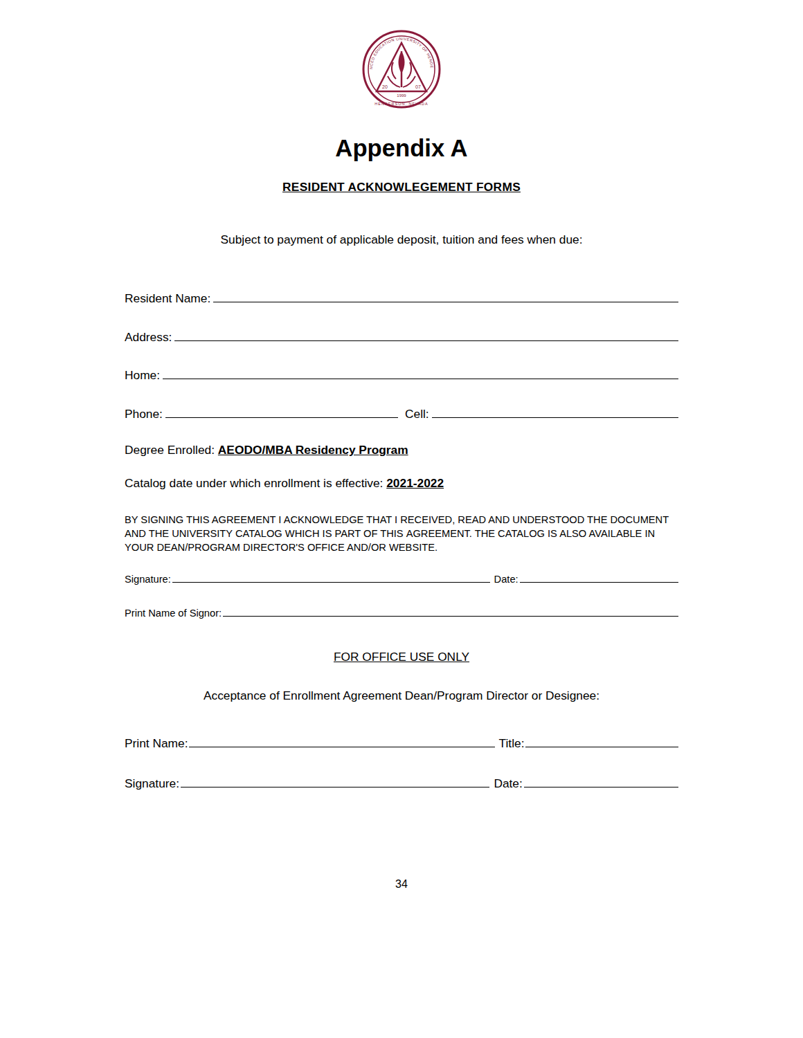1999 20 07 HENDERSON, NEVADA ADVANCED EDUCATION UNIVERSITY OF HENDERSON
Appendix A
RESIDENT ACKNOWLEGEMENT FORMS
Subject to payment of applicable deposit, tuition and fees when due:
Resident Name:
Address:
Home:
Phone: Cell:
Degree Enrolled: AEODO/MBA Residency Program
Catalog date under which enrollment is effective: 2021-2022
By signing this agreement I acknowledge that I received, read and understood the document and the University Catalog which is part of this agreement. The catalog is also available in your Dean/Program Director's office and/or website.
Signature: Date:
Print Name of Signor:
FOR OFFICE USE ONLY
Acceptance of Enrollment Agreement Dean/Program Director or Designee:
Print Name: Title:
Signature: Date:
34